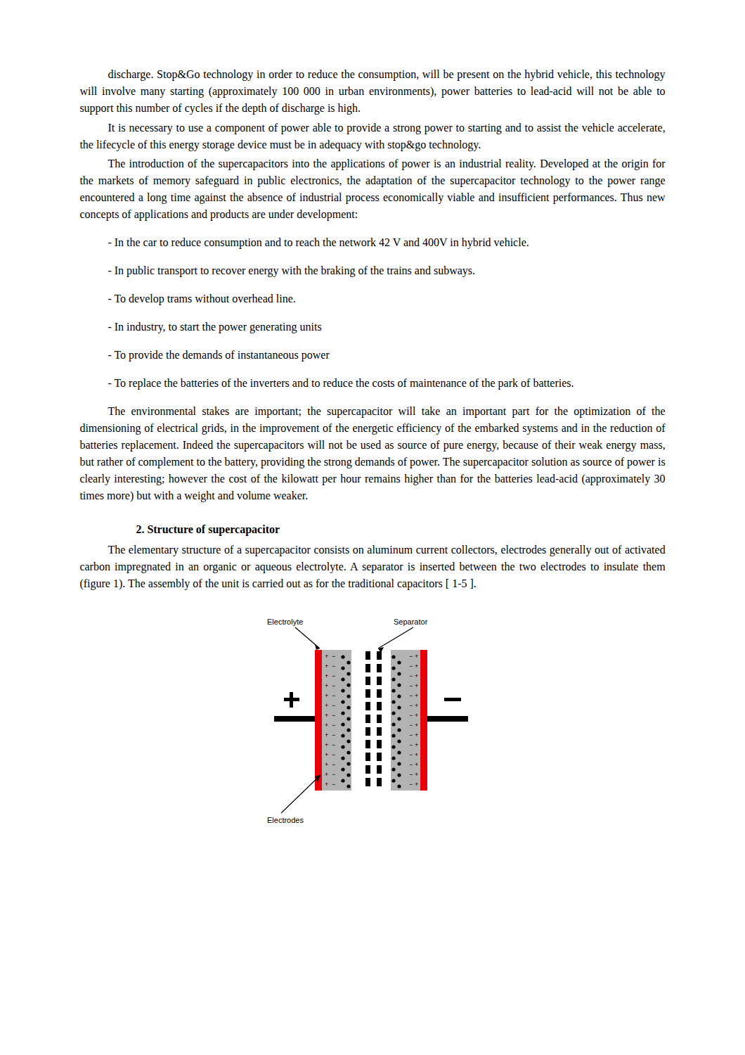discharge. Stop&Go technology in order to reduce the consumption, will be present on the hybrid vehicle, this technology will involve many starting (approximately 100 000 in urban environments), power batteries to lead-acid will not be able to support this number of cycles if the depth of discharge is high.
It is necessary to use a component of power able to provide a strong power to starting and to assist the vehicle accelerate, the lifecycle of this energy storage device must be in adequacy with stop&go technology.
The introduction of the supercapacitors into the applications of power is an industrial reality. Developed at the origin for the markets of memory safeguard in public electronics, the adaptation of the supercapacitor technology to the power range encountered a long time against the absence of industrial process economically viable and insufficient performances. Thus new concepts of applications and products are under development:
- In the car to reduce consumption and to reach the network 42 V and 400V in hybrid vehicle.
- In public transport to recover energy with the braking of the trains and subways.
- To develop trams without overhead line.
- In industry, to start the power generating units
- To provide the demands of instantaneous power
- To replace the batteries of the inverters and to reduce the costs of maintenance of the park of batteries.
The environmental stakes are important; the supercapacitor will take an important part for the optimization of the dimensioning of electrical grids, in the improvement of the energetic efficiency of the embarked systems and in the reduction of batteries replacement. Indeed the supercapacitors will not be used as source of pure energy, because of their weak energy mass, but rather of complement to the battery, providing the strong demands of power. The supercapacitor solution as source of power is clearly interesting; however the cost of the kilowatt per hour remains higher than for the batteries lead-acid (approximately 30 times more) but with a weight and volume weaker.
2. Structure of supercapacitor
The elementary structure of a supercapacitor consists on aluminum current collectors, electrodes generally out of activated carbon impregnated in an organic or aqueous electrolyte. A separator is inserted between the two electrodes to insulate them (figure 1). The assembly of the unit is carried out as for the traditional capacitors [ 1-5 ].
Electrolyte Separator +− +− +− +− +− +− +− +− +− +− +− +− +− +− −+ −+ −+ −+ −+ −+ −+ −+ −+ −+ −+ −+ −+ −+ Electrodes